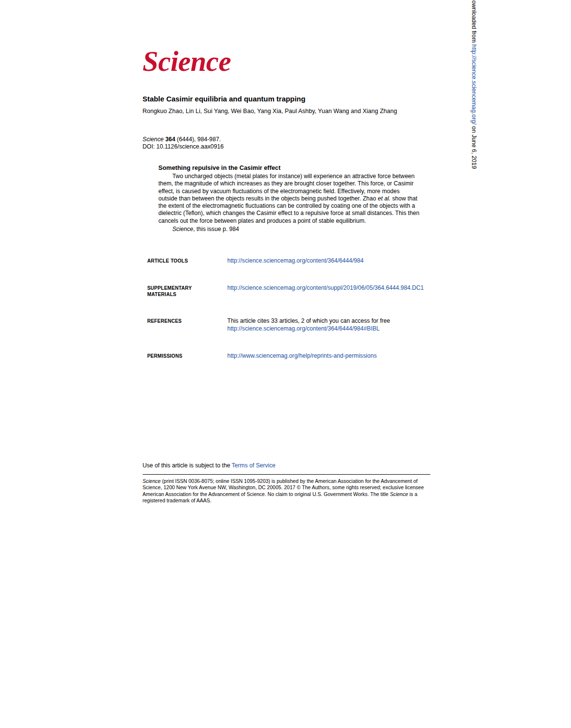Science
Stable Casimir equilibria and quantum trapping
Rongkuo Zhao, Lin Li, Sui Yang, Wei Bao, Yang Xia, Paul Ashby, Yuan Wang and Xiang Zhang
Science 364 (6444), 984-987.
DOI: 10.1126/science.aax0916
Something repulsive in the Casimir effect
Two uncharged objects (metal plates for instance) will experience an attractive force between them, the magnitude of which increases as they are brought closer together. This force, or Casimir effect, is caused by vacuum fluctuations of the electromagnetic field. Effectively, more modes outside than between the objects results in the objects being pushed together. Zhao et al. show that the extent of the electromagnetic fluctuations can be controlled by coating one of the objects with a dielectric (Teflon), which changes the Casimir effect to a repulsive force at small distances. This then cancels out the force between plates and produces a point of stable equilibrium.
Science, this issue p. 984
| ARTICLE TOOLS | http://science.sciencemag.org/content/364/6444/984 |
| SUPPLEMENTARY MATERIALS | http://science.sciencemag.org/content/suppl/2019/06/05/364.6444.984.DC1 |
| REFERENCES | This article cites 33 articles, 2 of which you can access for free http://science.sciencemag.org/content/364/6444/984#BIBL |
| PERMISSIONS | http://www.sciencemag.org/help/reprints-and-permissions |
Use of this article is subject to the Terms of Service
Science (print ISSN 0036-8075; online ISSN 1095-9203) is published by the American Association for the Advancement of Science, 1200 New York Avenue NW, Washington, DC 20005. 2017 © The Authors, some rights reserved; exclusive licensee American Association for the Advancement of Science. No claim to original U.S. Government Works. The title Science is a registered trademark of AAAS.
Downloaded from http://science.sciencemag.org/ on June 6, 2019